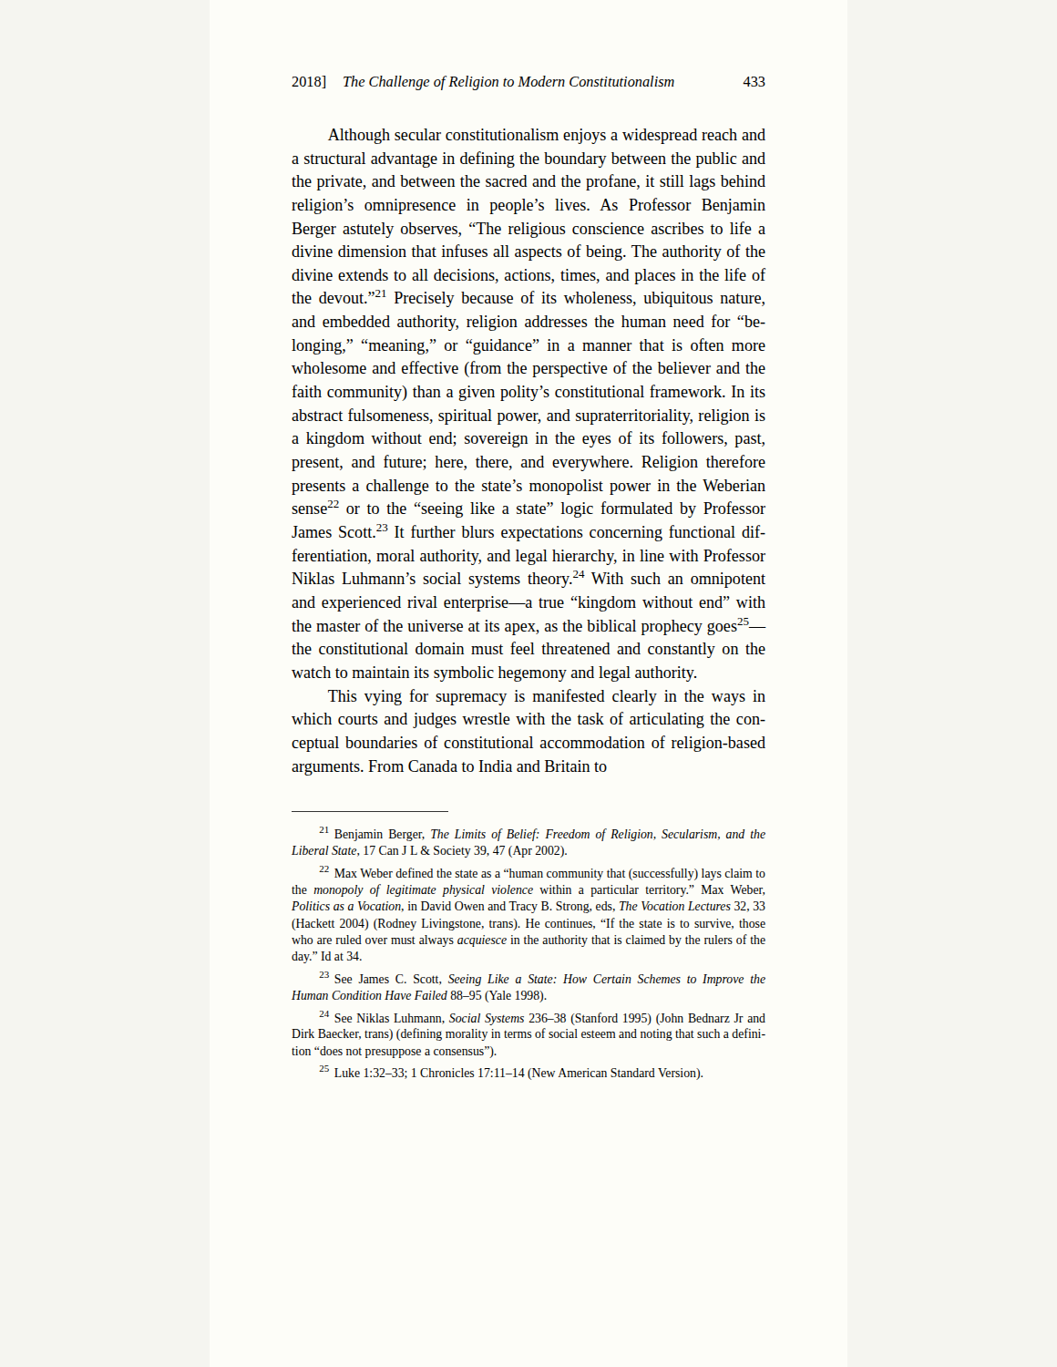2018] The Challenge of Religion to Modern Constitutionalism 433
Although secular constitutionalism enjoys a widespread reach and a structural advantage in defining the boundary between the public and the private, and between the sacred and the profane, it still lags behind religion’s omnipresence in people’s lives. As Professor Benjamin Berger astutely observes, “The religious conscience ascribes to life a divine dimension that infuses all aspects of being. The authority of the divine extends to all decisions, actions, times, and places in the life of the devout.”21 Precisely because of its wholeness, ubiquitous nature, and embedded authority, religion addresses the human need for “belonging,” “meaning,” or “guidance” in a manner that is often more wholesome and effective (from the perspective of the believer and the faith community) than a given polity’s constitutional framework. In its abstract fulsomeness, spiritual power, and supraterritoriality, religion is a kingdom without end; sovereign in the eyes of its followers, past, present, and future; here, there, and everywhere. Religion therefore presents a challenge to the state’s monopolist power in the Weberian sense22 or to the “seeing like a state” logic formulated by Professor James Scott.23 It further blurs expectations concerning functional differentiation, moral authority, and legal hierarchy, in line with Professor Niklas Luhmann’s social systems theory.24 With such an omnipotent and experienced rival enterprise—a true “kingdom without end” with the master of the universe at its apex, as the biblical prophecy goes25—the constitutional domain must feel threatened and constantly on the watch to maintain its symbolic hegemony and legal authority.
This vying for supremacy is manifested clearly in the ways in which courts and judges wrestle with the task of articulating the conceptual boundaries of constitutional accommodation of religion-based arguments. From Canada to India and Britain to
21 Benjamin Berger, The Limits of Belief: Freedom of Religion, Secularism, and the Liberal State, 17 Can J L & Society 39, 47 (Apr 2002).
22 Max Weber defined the state as a “human community that (successfully) lays claim to the monopoly of legitimate physical violence within a particular territory.” Max Weber, Politics as a Vocation, in David Owen and Tracy B. Strong, eds, The Vocation Lectures 32, 33 (Hackett 2004) (Rodney Livingstone, trans). He continues, “If the state is to survive, those who are ruled over must always acquiesce in the authority that is claimed by the rulers of the day.” Id at 34.
23 See James C. Scott, Seeing Like a State: How Certain Schemes to Improve the Human Condition Have Failed 88–95 (Yale 1998).
24 See Niklas Luhmann, Social Systems 236–38 (Stanford 1995) (John Bednarz Jr and Dirk Baecker, trans) (defining morality in terms of social esteem and noting that such a definition “does not presuppose a consensus”).
25 Luke 1:32–33; 1 Chronicles 17:11–14 (New American Standard Version).